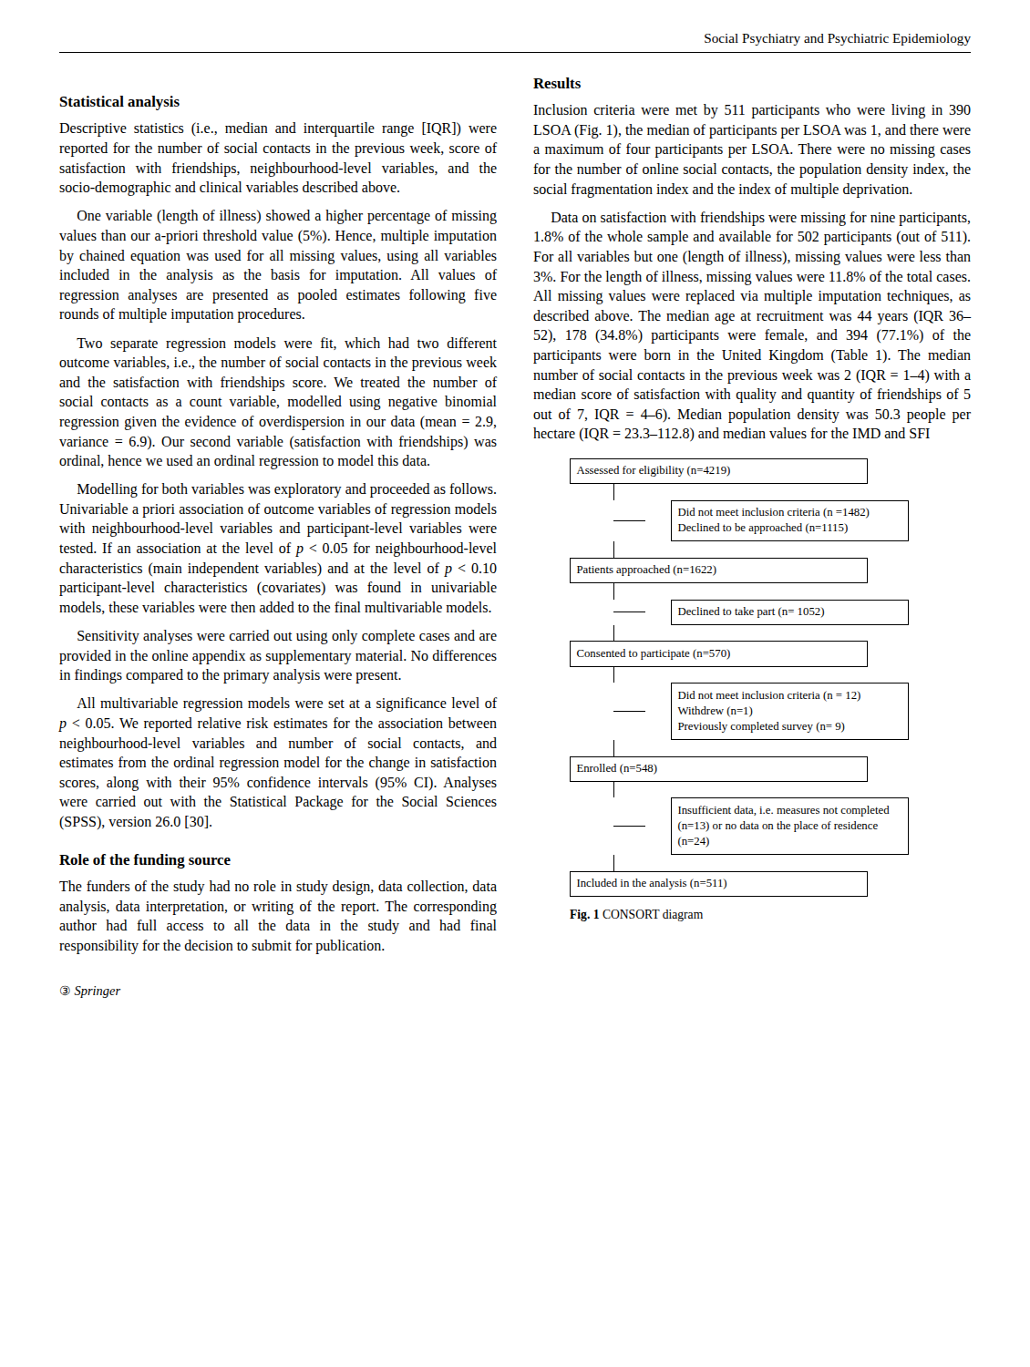Social Psychiatry and Psychiatric Epidemiology
Statistical analysis
Descriptive statistics (i.e., median and interquartile range [IQR]) were reported for the number of social contacts in the previous week, score of satisfaction with friendships, neighbourhood-level variables, and the socio-demographic and clinical variables described above.
One variable (length of illness) showed a higher percentage of missing values than our a-priori threshold value (5%). Hence, multiple imputation by chained equation was used for all missing values, using all variables included in the analysis as the basis for imputation. All values of regression analyses are presented as pooled estimates following five rounds of multiple imputation procedures.
Two separate regression models were fit, which had two different outcome variables, i.e., the number of social contacts in the previous week and the satisfaction with friendships score. We treated the number of social contacts as a count variable, modelled using negative binomial regression given the evidence of overdispersion in our data (mean = 2.9, variance = 6.9). Our second variable (satisfaction with friendships) was ordinal, hence we used an ordinal regression to model this data.
Modelling for both variables was exploratory and proceeded as follows. Univariable a priori association of outcome variables of regression models with neighbourhood-level variables and participant-level variables were tested. If an association at the level of p < 0.05 for neighbourhood-level characteristics (main independent variables) and at the level of p < 0.10 participant-level characteristics (covariates) was found in univariable models, these variables were then added to the final multivariable models.
Sensitivity analyses were carried out using only complete cases and are provided in the online appendix as supplementary material. No differences in findings compared to the primary analysis were present.
All multivariable regression models were set at a significance level of p < 0.05. We reported relative risk estimates for the association between neighbourhood-level variables and number of social contacts, and estimates from the ordinal regression model for the change in satisfaction scores, along with their 95% confidence intervals (95% CI). Analyses were carried out with the Statistical Package for the Social Sciences (SPSS), version 26.0 [30].
Role of the funding source
The funders of the study had no role in study design, data collection, data analysis, data interpretation, or writing of the report. The corresponding author had full access to all the data in the study and had final responsibility for the decision to submit for publication.
Results
Inclusion criteria were met by 511 participants who were living in 390 LSOA (Fig. 1), the median of participants per LSOA was 1, and there were a maximum of four participants per LSOA. There were no missing cases for the number of online social contacts, the population density index, the social fragmentation index and the index of multiple deprivation.
Data on satisfaction with friendships were missing for nine participants, 1.8% of the whole sample and available for 502 participants (out of 511). For all variables but one (length of illness), missing values were less than 3%. For the length of illness, missing values were 11.8% of the total cases. All missing values were replaced via multiple imputation techniques, as described above. The median age at recruitment was 44 years (IQR 36–52), 178 (34.8%) participants were female, and 394 (77.1%) of the participants were born in the United Kingdom (Table 1). The median number of social contacts in the previous week was 2 (IQR = 1–4) with a median score of satisfaction with quality and quantity of friendships of 5 out of 7, IQR = 4–6). Median population density was 50.3 people per hectare (IQR = 23.3–112.8) and median values for the IMD and SFI
Assessed for eligibility (n=4219)
Did not meet inclusion criteria (n =1482)
Declined to be approached (n=1115)
Patients approached (n=1622)
Declined to take part (n= 1052)
Consented to participate (n=570)
Did not meet inclusion criteria (n = 12)
Withdrew (n=1)
Previously completed survey (n= 9)
Enrolled (n=548)
Insufficient data, i.e. measures not completed (n=13) or no data on the place of residence (n=24)
Included in the analysis (n=511)
Fig. 1 CONSORT diagram
③ Springer